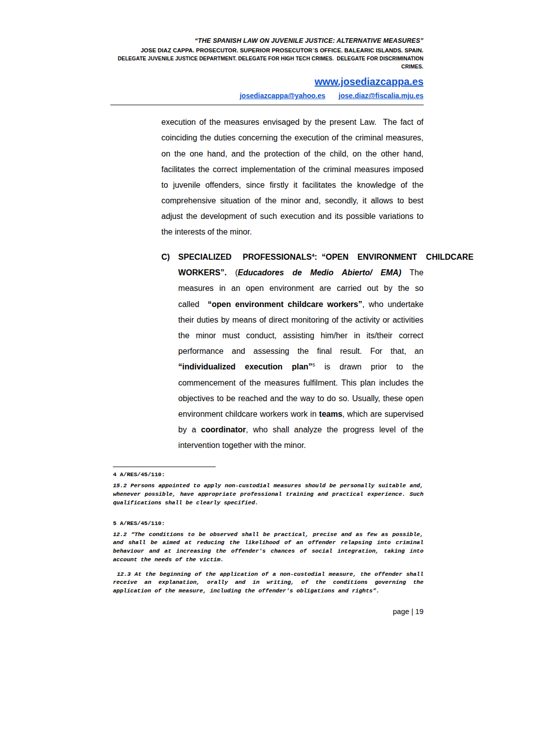“THE SPANISH LAW ON JUVENILE JUSTICE: ALTERNATIVE MEASURES”
JOSE DIAZ CAPPA. PROSECUTOR. SUPERIOR PROSECUTOR´S OFFICE. BALEARIC ISLANDS. SPAIN.
DELEGATE JUVENILE JUSTICE DEPARTMENT. DELEGATE FOR HIGH TECH CRIMES. DELEGATE FOR DISCRIMINATION CRIMES.
www.josediazcappa.es
josediazcappa@yahoo.es jose.diaz@fiscalia.mju.es
execution of the measures envisaged by the present Law. The fact of coinciding the duties concerning the execution of the criminal measures, on the one hand, and the protection of the child, on the other hand, facilitates the correct implementation of the criminal measures imposed to juvenile offenders, since firstly it facilitates the knowledge of the comprehensive situation of the minor and, secondly, it allows to best adjust the development of such execution and its possible variations to the interests of the minor.
C) Specialized Professionals4: “Open Environment Childcare Workers”. (Educadores de Medio Abierto/ EMA) The measures in an open environment are carried out by the so called “open environment childcare workers”, who undertake their duties by means of direct monitoring of the activity or activities the minor must conduct, assisting him/her in its/their correct performance and assessing the final result. For that, an “individualized execution plan”5 is drawn prior to the commencement of the measures fulfilment. This plan includes the objectives to be reached and the way to do so. Usually, these open environment childcare workers work in teams, which are supervised by a coordinator, who shall analyze the progress level of the intervention together with the minor.
4 A/RES/45/110:
15.2 Persons appointed to apply non-custodial measures should be personally suitable and, whenever possible, have appropriate professional training and practical experience. Such qualifications shall be clearly specified.
5 A/RES/45/110:
12.2 “The conditions to be observed shall be practical, precise and as few as possible, and shall be aimed at reducing the likelihood of an offender relapsing into criminal behaviour and at increasing the offender's chances of social integration, taking into account the needs of the victim.
12.3 At the beginning of the application of a non-custodial measure, the offender shall receive an explanation, orally and in writing, of the conditions governing the application of the measure, including the offender's obligations and rights”.
page | 19